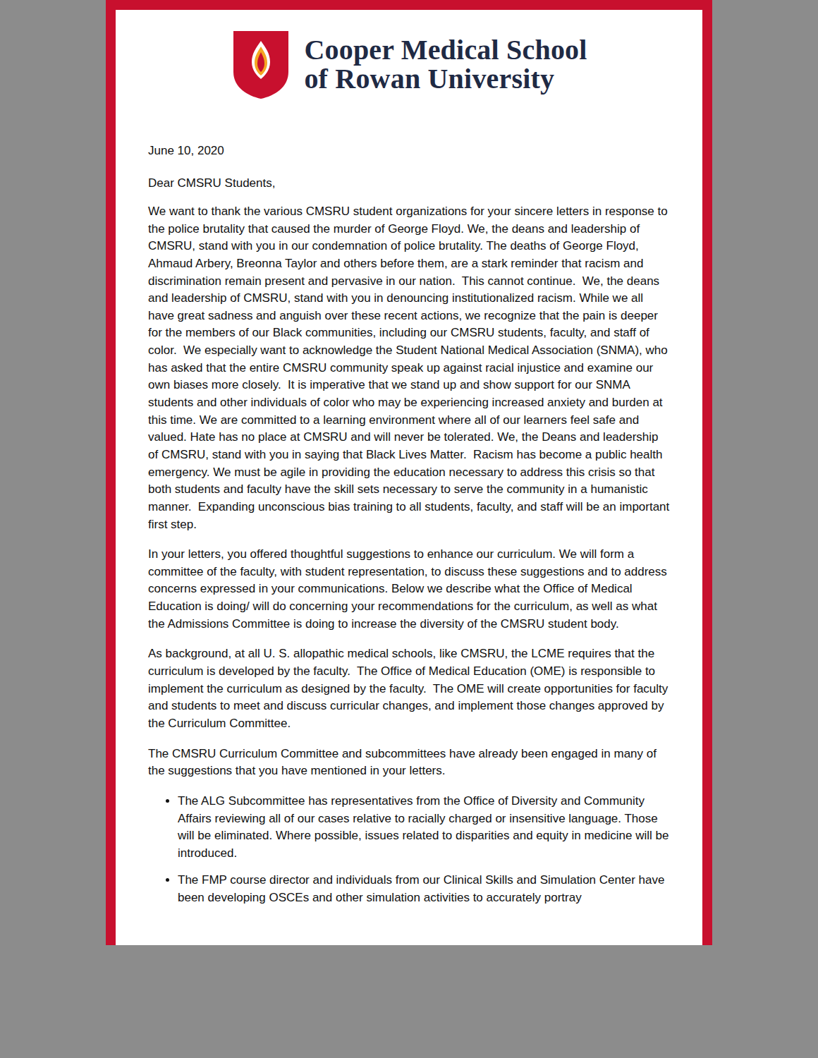Cooper Medical School
of Rowan University
June 10, 2020
Dear CMSRU Students,
We want to thank the various CMSRU student organizations for your sincere letters in response to the police brutality that caused the murder of George Floyd. We, the deans and leadership of CMSRU, stand with you in our condemnation of police brutality. The deaths of George Floyd, Ahmaud Arbery, Breonna Taylor and others before them, are a stark reminder that racism and discrimination remain present and pervasive in our nation. This cannot continue. We, the deans and leadership of CMSRU, stand with you in denouncing institutionalized racism. While we all have great sadness and anguish over these recent actions, we recognize that the pain is deeper for the members of our Black communities, including our CMSRU students, faculty, and staff of color. We especially want to acknowledge the Student National Medical Association (SNMA), who has asked that the entire CMSRU community speak up against racial injustice and examine our own biases more closely. It is imperative that we stand up and show support for our SNMA students and other individuals of color who may be experiencing increased anxiety and burden at this time. We are committed to a learning environment where all of our learners feel safe and valued. Hate has no place at CMSRU and will never be tolerated. We, the Deans and leadership of CMSRU, stand with you in saying that Black Lives Matter. Racism has become a public health emergency. We must be agile in providing the education necessary to address this crisis so that both students and faculty have the skill sets necessary to serve the community in a humanistic manner. Expanding unconscious bias training to all students, faculty, and staff will be an important first step.
In your letters, you offered thoughtful suggestions to enhance our curriculum. We will form a committee of the faculty, with student representation, to discuss these suggestions and to address concerns expressed in your communications. Below we describe what the Office of Medical Education is doing/ will do concerning your recommendations for the curriculum, as well as what the Admissions Committee is doing to increase the diversity of the CMSRU student body.
As background, at all U. S. allopathic medical schools, like CMSRU, the LCME requires that the curriculum is developed by the faculty. The Office of Medical Education (OME) is responsible to implement the curriculum as designed by the faculty. The OME will create opportunities for faculty and students to meet and discuss curricular changes, and implement those changes approved by the Curriculum Committee.
The CMSRU Curriculum Committee and subcommittees have already been engaged in many of the suggestions that you have mentioned in your letters.
The ALG Subcommittee has representatives from the Office of Diversity and Community Affairs reviewing all of our cases relative to racially charged or insensitive language. Those will be eliminated. Where possible, issues related to disparities and equity in medicine will be introduced.
The FMP course director and individuals from our Clinical Skills and Simulation Center have been developing OSCEs and other simulation activities to accurately portray